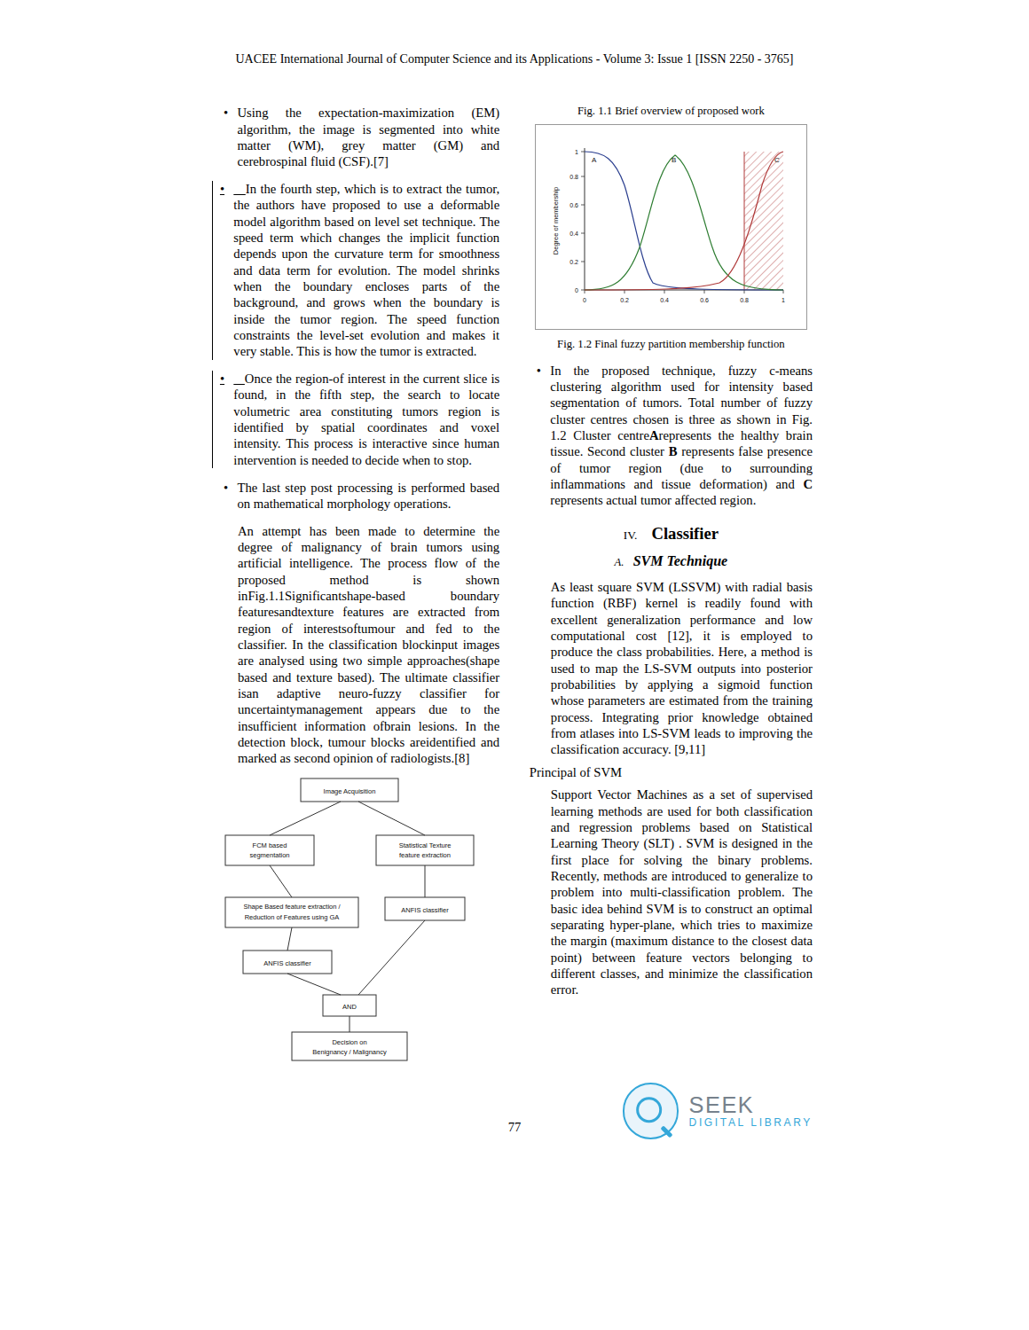UACEE International Journal of Computer Science and its Applications - Volume 3: Issue 1 [ISSN 2250 - 3765]
Using the expectation-maximization (EM) algorithm, the image is segmented into white matter (WM), grey matter (GM) and cerebrospinal fluid (CSF).[7]
In the fourth step, which is to extract the tumor, the authors have proposed to use a deformable model algorithm based on level set technique. The speed term which changes the implicit function depends upon the curvature term for smoothness and data term for evolution. The model shrinks when the boundary encloses parts of the background, and grows when the boundary is inside the tumor region. The speed function constraints the level-set evolution and makes it very stable. This is how the tumor is extracted.
Once the region-of interest in the current slice is found, in the fifth step, the search to locate volumetric area constituting tumors region is identified by spatial coordinates and voxel intensity. This process is interactive since human intervention is needed to decide when to stop.
The last step post processing is performed based on mathematical morphology operations.
An attempt has been made to determine the degree of malignancy of brain tumors using artificial intelligence. The process flow of the proposed method is shown inFig.1.1Significantshape-based boundary featuresandtexture features are extracted from region of interestsoftumour and fed to the classifier. In the classification blockinput images are analysed using two simple approaches(shape based and texture based). The ultimate classifier isan adaptive neuro-fuzzy classifier for uncertaintymanagement appears due to the insufficient information ofbrain lesions. In the detection block, tumour blocks areidentified and marked as second opinion of radiologists.[8]
Image Acquisition FCM based segmentation Statistical Texture feature extraction Shape Based feature extraction / Reduction of Features using GA ANFIS classifier ANFIS classifier AND Decision on Benignancy / Malignancy
Fig. 1.1 Brief overview of proposed work
0 0.2 0.4 0.6 0.8 1 0 0.2 0.4 0.6 0.8 1 Degree of membership A B C
Fig. 1.2 Final fuzzy partition membership function
In the proposed technique, fuzzy c-means clustering algorithm used for intensity based segmentation of tumors. Total number of fuzzy cluster centres chosen is three as shown in Fig. 1.2 Cluster centreArepresents the healthy brain tissue. Second cluster B represents false presence of tumor region (due to surrounding inflammations and tissue deformation) and C represents actual tumor affected region.
IV. Classifier
A. SVM Technique
As least square SVM (LSSVM) with radial basis function (RBF) kernel is readily found with excellent generalization performance and low computational cost [12], it is employed to produce the class probabilities. Here, a method is used to map the LS-SVM outputs into posterior probabilities by applying a sigmoid function whose parameters are estimated from the training process. Integrating prior knowledge obtained from atlases into LS-SVM leads to improving the classification accuracy. [9,11]
Principal of SVM
Support Vector Machines as a set of supervised learning methods are used for both classification and regression problems based on Statistical Learning Theory (SLT) . SVM is designed in the first place for solving the binary problems. Recently, methods are introduced to generalize to problem into multi-classification problem. The basic idea behind SVM is to construct an optimal separating hyper-plane, which tries to maximize the margin (maximum distance to the closest data point) between feature vectors belonging to different classes, and minimize the classification error.
77
SEEK
DIGITAL LIBRARY